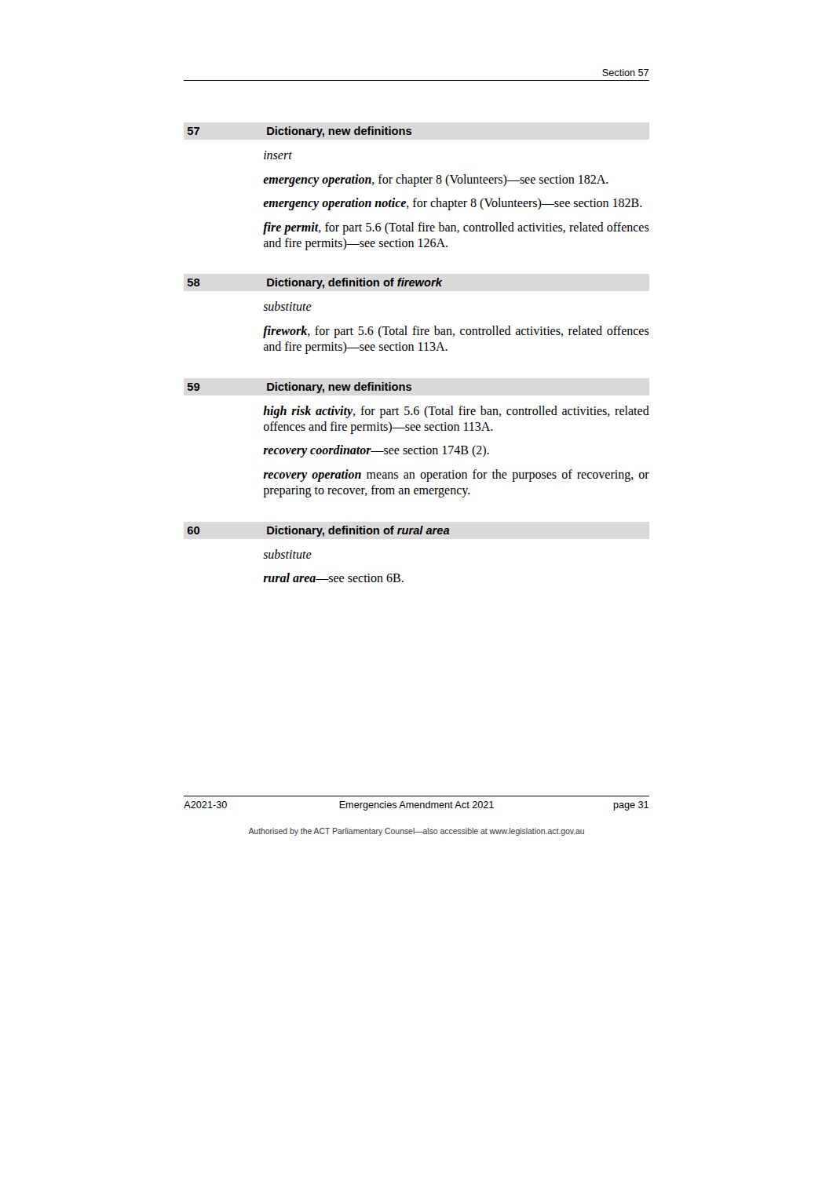Section 57
57 Dictionary, new definitions
insert
emergency operation, for chapter 8 (Volunteers)—see section 182A.
emergency operation notice, for chapter 8 (Volunteers)—see section 182B.
fire permit, for part 5.6 (Total fire ban, controlled activities, related offences and fire permits)—see section 126A.
58 Dictionary, definition of firework
substitute
firework, for part 5.6 (Total fire ban, controlled activities, related offences and fire permits)—see section 113A.
59 Dictionary, new definitions
high risk activity, for part 5.6 (Total fire ban, controlled activities, related offences and fire permits)—see section 113A.
recovery coordinator—see section 174B (2).
recovery operation means an operation for the purposes of recovering, or preparing to recover, from an emergency.
60 Dictionary, definition of rural area
substitute
rural area—see section 6B.
A2021-30
Emergencies Amendment Act 2021
page 31
Authorised by the ACT Parliamentary Counsel—also accessible at www.legislation.act.gov.au